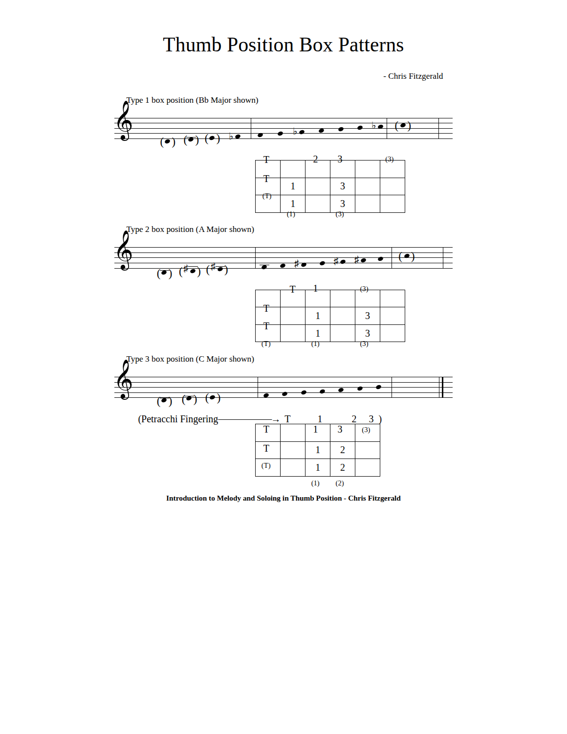Thumb Position Box Patterns
- Chris Fitzgerald
Type 1 box position (Bb Major shown)
𝄞
(
)
(
)
(
)
♭
♭
♭
(
)
T
2
3
(3)
| | 1 | | 3 | | |
| | 1 | | 3 | | |
T
(T)
(1)
(3)
Type 2 box position (A Major shown)
𝄞
(
)
(
♯
)
(
♯
)
♯
♯
♯
(
)
T
1
(3)
| | | 1 | | 3 | |
| | | 1 | | 3 | |
T
T
(T)
(1)
(3)
Type 3 box position (C Major shown)
𝄞
(
)
(
)
(
)
(Petracchi Fingering——————→ T 1 2 3 )
| | | 1 | 2 | |
| | | 1 | 2 | |
T
1
3
(3)
T
(T)
(1)
(2)
Introduction to Melody and Soloing in Thumb Position - Chris Fitzgerald